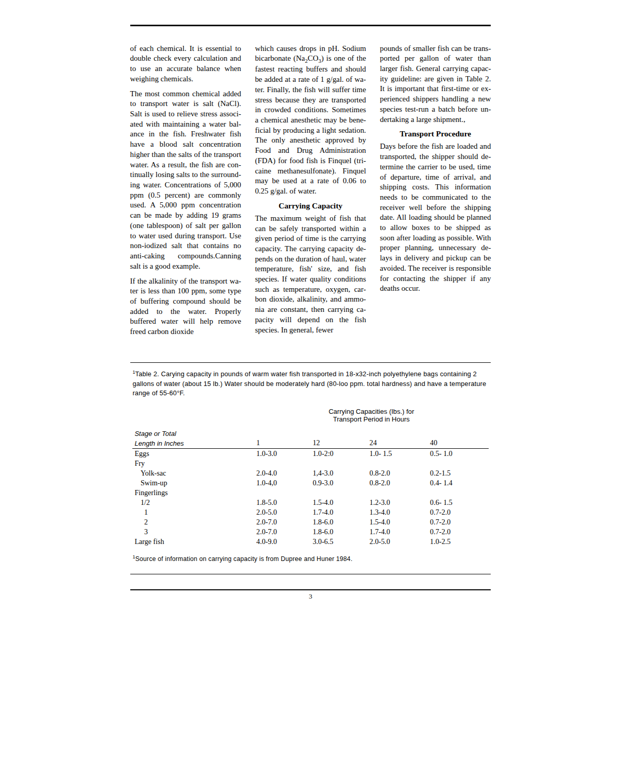of each chemical. It is essential to double check every calculation and to use an accurate balance when weighing chemicals.
The most common chemical added to transport water is salt (NaCl). Salt is used to relieve stress associated with maintaining a water balance in the fish. Freshwater fish have a blood salt concentration higher than the salts of the transport water. As a result, the fish are continually losing salts to the surrounding water. Concentrations of 5,000 ppm (0.5 percent) are commonly used. A 5,000 ppm concentration can be made by adding 19 grams (one tablespoon) of salt per gallon to water used during transport. Use non-iodized salt that contains no anti-caking compounds.Canning salt is a good example.
If the alkalinity of the transport water is less than 100 ppm, some type of buffering compound should be added to the water. Properly buffered water will help remove freed carbon dioxide
which causes drops in pH. Sodium bicarbonate (Na2CO3) is one of the fastest reacting buffers and should be added at a rate of 1 g/gal. of water. Finally, the fish will suffer time stress because they are transported in crowded conditions. Sometimes a chemical anesthetic may be beneficial by producing a light sedation. The only anesthetic approved by Food and Drug Administration (FDA) for food fish is Finquel (tricaine methanesulfonate). Finquel may be used at a rate of 0.06 to 0.25 g/gal. of water.
Carrying Capacity
The maximum weight of fish that can be safely transported within a given period of time is the carrying capacity. The carrying capacity depends on the duration of haul, water temperature, fish' size, and fish species. If water quality conditions such as temperature, oxygen, carbon dioxide, alkalinity, and ammonia are constant, then carrying capacity will depend on the fish species. In general, fewer
pounds of smaller fish can be transported per gallon of water than larger fish. General carrying capacity guideline: are given in Table 2. It is important that first-time or experienced shippers handling a new species test-run a batch before undertaking a large shipment.,
Transport Procedure
Days before the fish are loaded and transported, the shipper should determine the carrier to be used, time of departure, time of arrival, and shipping costs. This information needs to be communicated to the receiver well before the shipping date. All loading should be planned to allow boxes to be shipped as soon after loading as possible. With proper planning, unnecessary delays in delivery and pickup can be avoided. The receiver is responsible for contacting the shipper if any deaths occur.
1Table 2. Carying capacity in pounds of warm water fish transported in 18-x32-inch polyethylene bags containing 2 gallons of water (about 15 lb.) Water should be moderately hard (80-loo ppm. total hardness) and have a temperature range of 55-60°F.
| | Carrying Capacities (Ibs.) for Transport Period in Hours |
| Stage or Total | | | | |
| Length in Inches | 1 | 12 | 24 | 40 |
| Eggs | 1.0-3.0 | 1.0-2:0 | 1.0- 1.5 | 0.5- 1.0 |
| Fry | | | | |
| Yolk-sac | 2.0-4.0 | 1,4-3.0 | 0.8-2.0 | 0.2-1.5 |
| Swim-up | 1.0-4,0 | 0.9-3.0 | 0.8-2.0 | 0.4- 1.4 |
| Fingerlings | | | | |
| 1/2 | 1.8-5.0 | 1.5-4.0 | 1.2-3.0 | 0.6- 1.5 |
| 1 | 2.0-5.0 | 1.7-4.0 | 1.3-4.0 | 0.7-2.0 |
| 2 | 2.0-7.0 | 1.8-6.0 | 1.5-4.0 | 0.7-2.0 |
| 3 | 2.0-7.0 | 1.8-6.0 | 1.7-4.0 | 0.7-2.0 |
| Large fish | 4.0-9.0 | 3.0-6.5 | 2.0-5.0 | 1.0-2.5 |
1Source of information on carrying capacity is from Dupree and Huner 1984.
3